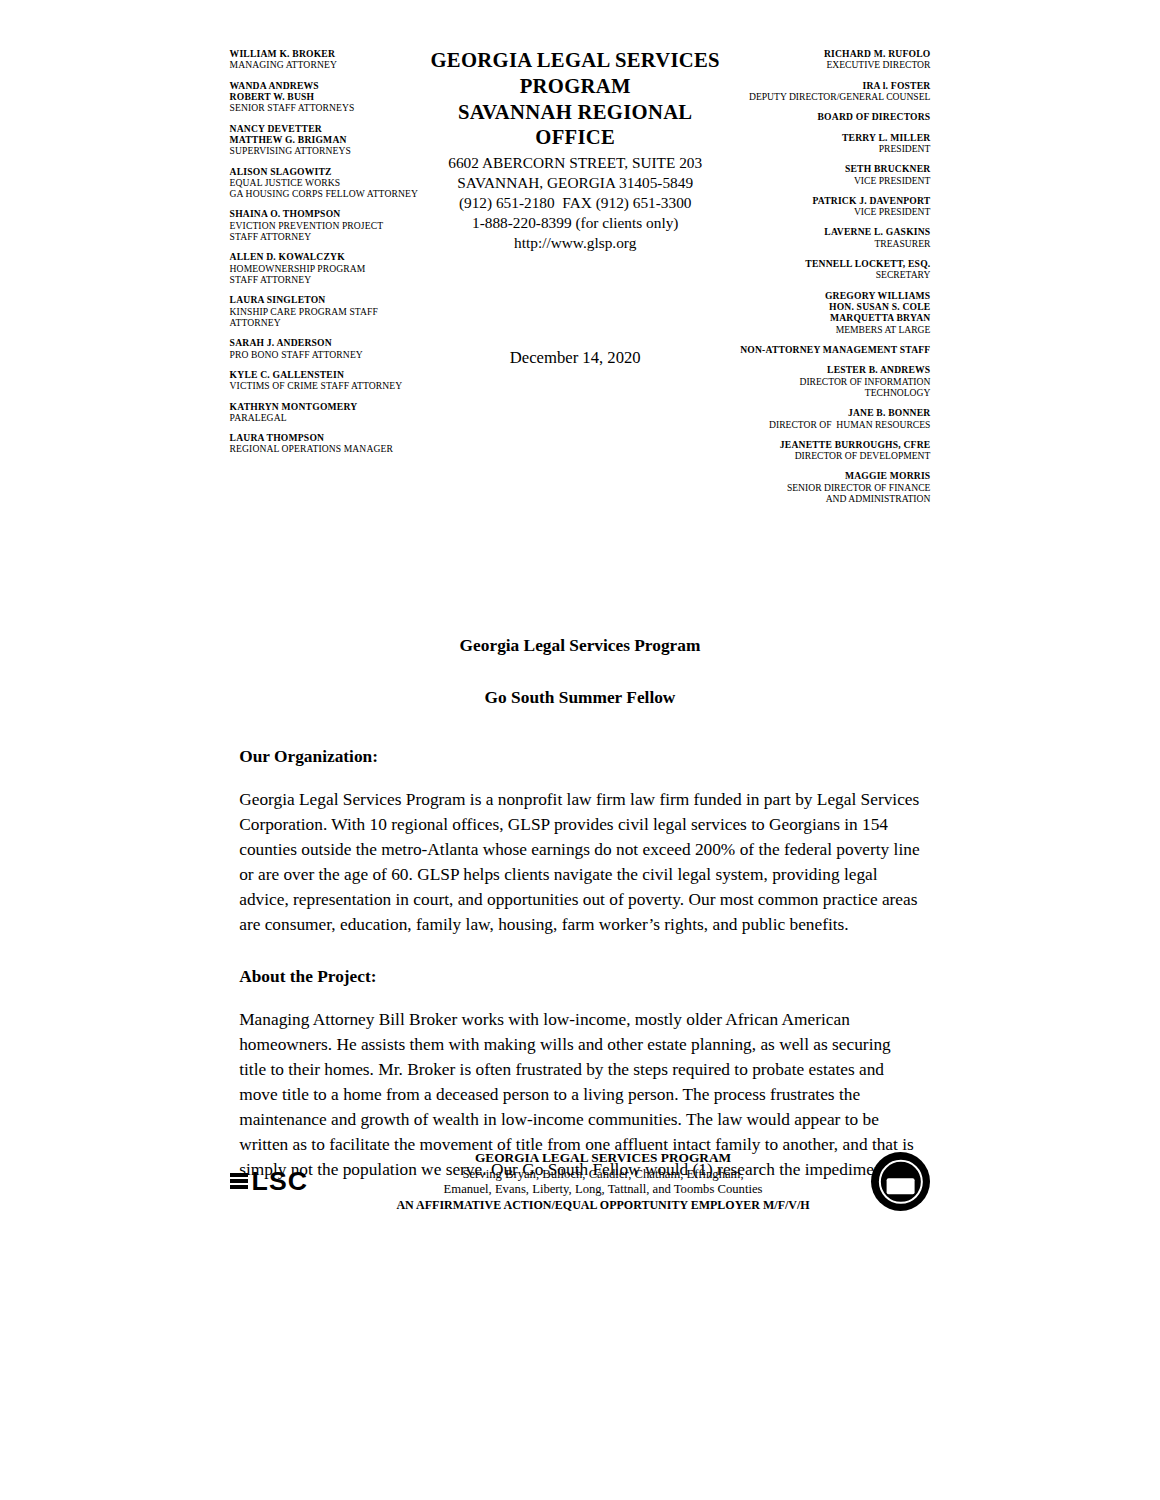WILLIAM K. BROKER
MANAGING ATTORNEY
WANDA ANDREWS
ROBERT W. BUSH
SENIOR STAFF ATTORNEYS
NANCY DEVETTER
MATTHEW G. BRIGMAN
SUPERVISING ATTORNEYS
ALISON SLAGOWITZ
EQUAL JUSTICE WORKS
GA HOUSING CORPS FELLOW ATTORNEY
SHAINA O. THOMPSON
EVICTION PREVENTION PROJECT
STAFF ATTORNEY
ALLEN D. KOWALCZYK
HOMEOWNERSHIP PROGRAM
STAFF ATTORNEY
LAURA SINGLETON
KINSHIP CARE PROGRAM STAFF ATTORNEY
SARAH J. ANDERSON
PRO BONO STAFF ATTORNEY
KYLE C. GALLENSTEIN
VICTIMS OF CRIME STAFF ATTORNEY
KATHRYN MONTGOMERY
PARALEGAL
LAURA THOMPSON
REGIONAL OPERATIONS MANAGER
GEORGIA LEGAL SERVICES PROGRAM
SAVANNAH REGIONAL OFFICE
6602 ABERCORN STREET, SUITE 203
SAVANNAH, GEORGIA 31405-5849
(912) 651-2180 FAX (912) 651-3300
1-888-220-8399 (for clients only)
http://www.glsp.org
December 14, 2020
RICHARD M. RUFOLO
EXECUTIVE DIRECTOR
IRA l. FOSTER
DEPUTY DIRECTOR/GENERAL COUNSEL
BOARD OF DIRECTORS
TERRY L. MILLER
PRESIDENT
SETH BRUCKNER
VICE PRESIDENT
PATRICK J. DAVENPORT
VICE PRESIDENT
LAVERNE L. GASKINS
TREASURER
TENNELL LOCKETT, ESQ.
SECRETARY
GREGORY WILLIAMS
HON. SUSAN S. COLE
MARQUETTA BRYAN
MEMBERS AT LARGE
NON-ATTORNEY MANAGEMENT STAFF
LESTER B. ANDREWS
DIRECTOR OF INFORMATION
TECHNOLOGY
JANE B. BONNER
DIRECTOR OF HUMAN RESOURCES
JEANETTE BURROUGHS, CFRE
DIRECTOR OF DEVELOPMENT
MAGGIE MORRIS
SENIOR DIRECTOR OF FINANCE
AND ADMINISTRATION
Georgia Legal Services Program
Go South Summer Fellow
Our Organization:
Georgia Legal Services Program is a nonprofit law firm law firm funded in part by Legal Services Corporation. With 10 regional offices, GLSP provides civil legal services to Georgians in 154 counties outside the metro-Atlanta whose earnings do not exceed 200% of the federal poverty line or are over the age of 60. GLSP helps clients navigate the civil legal system, providing legal advice, representation in court, and opportunities out of poverty. Our most common practice areas are consumer, education, family law, housing, farm worker’s rights, and public benefits.
About the Project:
Managing Attorney Bill Broker works with low-income, mostly older African American homeowners. He assists them with making wills and other estate planning, as well as securing title to their homes. Mr. Broker is often frustrated by the steps required to probate estates and move title to a home from a deceased person to a living person. The process frustrates the maintenance and growth of wealth in low-income communities. The law would appear to be written as to facilitate the movement of title from one affluent intact family to another, and that is simply not the population we serve. Our Go South Fellow would (1) research the impediments
LSC
GEORGIA LEGAL SERVICES PROGRAM
Serving Bryan, Bulloch, Candler, Chatham, Effingham,
Emanuel, Evans, Liberty, Long, Tattnall, and Toombs Counties
AN AFFIRMATIVE ACTION/EQUAL OPPORTUNITY EMPLOYER M/F/V/H